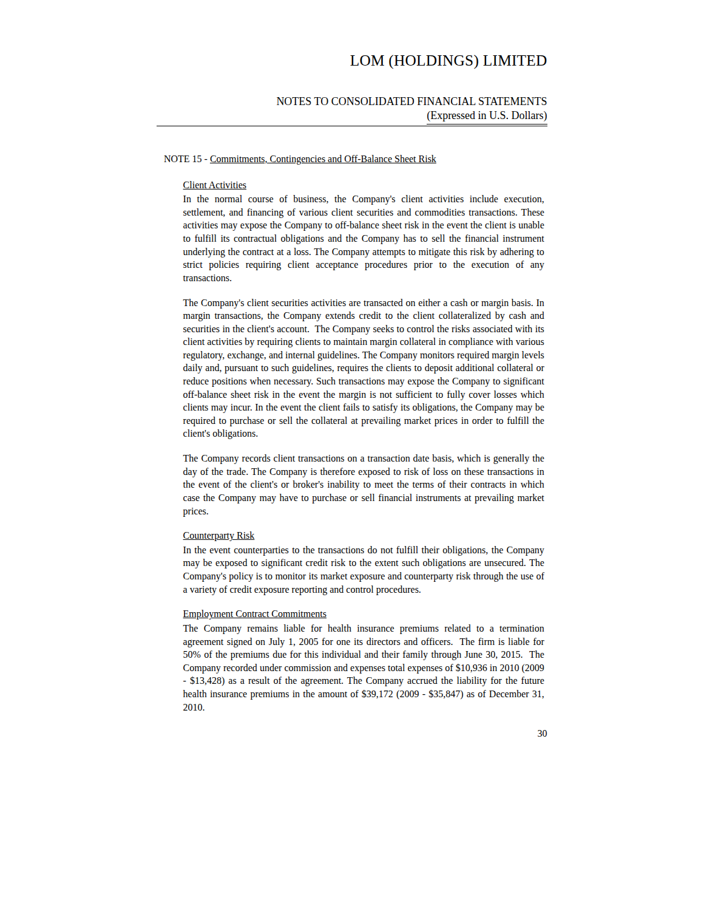LOM (HOLDINGS) LIMITED
NOTES TO CONSOLIDATED FINANCIAL STATEMENTS
(Expressed in U.S. Dollars)
NOTE 15 - Commitments, Contingencies and Off-Balance Sheet Risk
Client Activities
In the normal course of business, the Company's client activities include execution, settlement, and financing of various client securities and commodities transactions. These activities may expose the Company to off-balance sheet risk in the event the client is unable to fulfill its contractual obligations and the Company has to sell the financial instrument underlying the contract at a loss. The Company attempts to mitigate this risk by adhering to strict policies requiring client acceptance procedures prior to the execution of any transactions.
The Company's client securities activities are transacted on either a cash or margin basis. In margin transactions, the Company extends credit to the client collateralized by cash and securities in the client's account. The Company seeks to control the risks associated with its client activities by requiring clients to maintain margin collateral in compliance with various regulatory, exchange, and internal guidelines. The Company monitors required margin levels daily and, pursuant to such guidelines, requires the clients to deposit additional collateral or reduce positions when necessary. Such transactions may expose the Company to significant off-balance sheet risk in the event the margin is not sufficient to fully cover losses which clients may incur. In the event the client fails to satisfy its obligations, the Company may be required to purchase or sell the collateral at prevailing market prices in order to fulfill the client's obligations.
The Company records client transactions on a transaction date basis, which is generally the day of the trade. The Company is therefore exposed to risk of loss on these transactions in the event of the client's or broker's inability to meet the terms of their contracts in which case the Company may have to purchase or sell financial instruments at prevailing market prices.
Counterparty Risk
In the event counterparties to the transactions do not fulfill their obligations, the Company may be exposed to significant credit risk to the extent such obligations are unsecured. The Company's policy is to monitor its market exposure and counterparty risk through the use of a variety of credit exposure reporting and control procedures.
Employment Contract Commitments
The Company remains liable for health insurance premiums related to a termination agreement signed on July 1, 2005 for one its directors and officers. The firm is liable for 50% of the premiums due for this individual and their family through June 30, 2015. The Company recorded under commission and expenses total expenses of $10,936 in 2010 (2009 - $13,428) as a result of the agreement. The Company accrued the liability for the future health insurance premiums in the amount of $39,172 (2009 - $35,847) as of December 31, 2010.
30